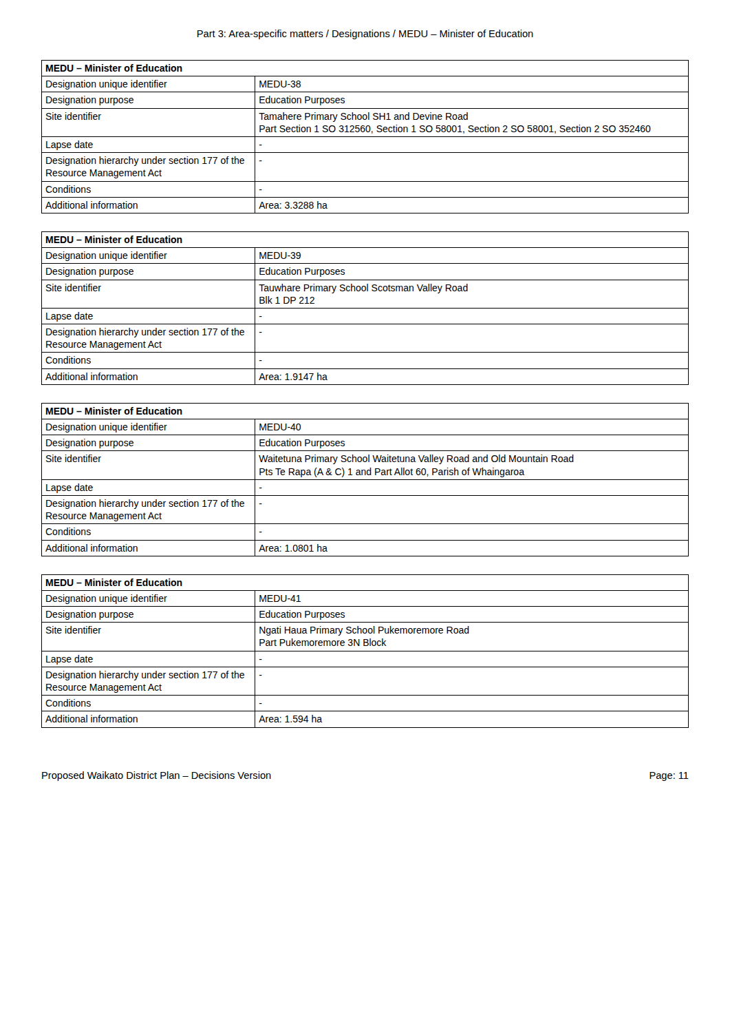Part 3: Area-specific matters / Designations / MEDU – Minister of Education
| MEDU – Minister of Education |
| --- |
| Designation unique identifier | MEDU-38 |
| Designation purpose | Education Purposes |
| Site identifier | Tamahere Primary School SH1 and Devine Road Part Section 1 SO 312560, Section 1 SO 58001, Section 2 SO 58001, Section 2 SO 352460 |
| Lapse date | - |
| Designation hierarchy under section 177 of the Resource Management Act | - |
| Conditions | - |
| Additional information | Area: 3.3288 ha |
| MEDU – Minister of Education |
| --- |
| Designation unique identifier | MEDU-39 |
| Designation purpose | Education Purposes |
| Site identifier | Tauwhare Primary School Scotsman Valley Road Blk 1 DP 212 |
| Lapse date | - |
| Designation hierarchy under section 177 of the Resource Management Act | - |
| Conditions | - |
| Additional information | Area: 1.9147 ha |
| MEDU – Minister of Education |
| --- |
| Designation unique identifier | MEDU-40 |
| Designation purpose | Education Purposes |
| Site identifier | Waitetuna Primary School Waitetuna Valley Road and Old Mountain Road Pts Te Rapa (A & C) 1 and Part Allot 60, Parish of Whaingaroa |
| Lapse date | - |
| Designation hierarchy under section 177 of the Resource Management Act | - |
| Conditions | - |
| Additional information | Area: 1.0801 ha |
| MEDU – Minister of Education |
| --- |
| Designation unique identifier | MEDU-41 |
| Designation purpose | Education Purposes |
| Site identifier | Ngati Haua Primary School Pukemoremore Road Part Pukemoremore 3N Block |
| Lapse date | - |
| Designation hierarchy under section 177 of the Resource Management Act | - |
| Conditions | - |
| Additional information | Area: 1.594 ha |
Proposed Waikato District Plan – Decisions Version Page: 11